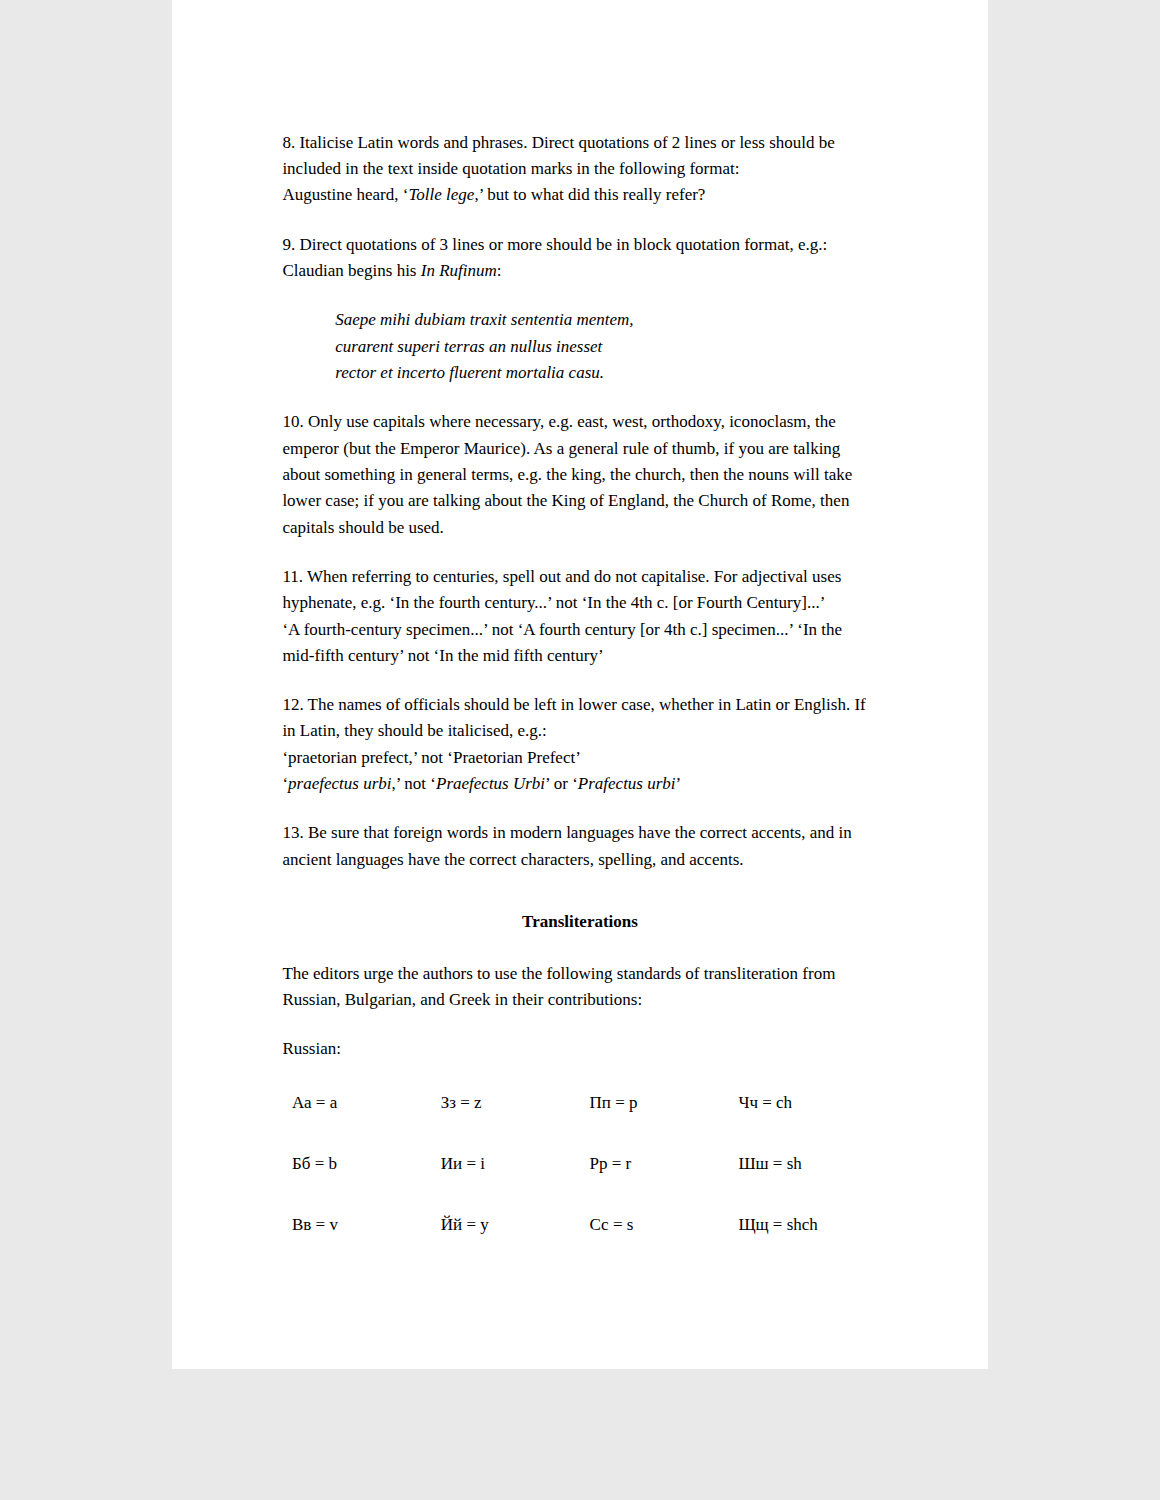8. Italicise Latin words and phrases. Direct quotations of 2 lines or less should be included in the text inside quotation marks in the following format:
Augustine heard, ‘Tolle lege,’ but to what did this really refer?
9. Direct quotations of 3 lines or more should be in block quotation format, e.g.:
Claudian begins his In Rufinum:
Saepe mihi dubiam traxit sententia mentem, curarent superi terras an nullus inesset rector et incerto fluerent mortalia casu.
10. Only use capitals where necessary, e.g. east, west, orthodoxy, iconoclasm, the emperor (but the Emperor Maurice). As a general rule of thumb, if you are talking about something in general terms, e.g. the king, the church, then the nouns will take lower case; if you are talking about the King of England, the Church of Rome, then capitals should be used.
11. When referring to centuries, spell out and do not capitalise. For adjectival uses hyphenate, e.g. ‘In the fourth century...’ not ‘In the 4th c. [or Fourth Century]...’
‘A fourth-century specimen...’ not ‘A fourth century [or 4th c.] specimen...’ ‘In the mid-fifth century’ not ‘In the mid fifth century’
12. The names of officials should be left in lower case, whether in Latin or English. If in Latin, they should be italicised, e.g.:
‘praetorian prefect,’ not ‘Praetorian Prefect’
‘praefectus urbi,’ not ‘Praefectus Urbi’ or ‘Prafectus urbi’
13. Be sure that foreign words in modern languages have the correct accents, and in ancient languages have the correct characters, spelling, and accents.
Transliterations
The editors urge the authors to use the following standards of transliteration from Russian, Bulgarian, and Greek in their contributions:
Russian:
| Аа = a | Зз = z | Пп = p | Чч = ch |
| Бб = b | Ии = i | Рр = r | Шш = sh |
| Вв = v | Йй = y | Сс = s | Щщ = shch |